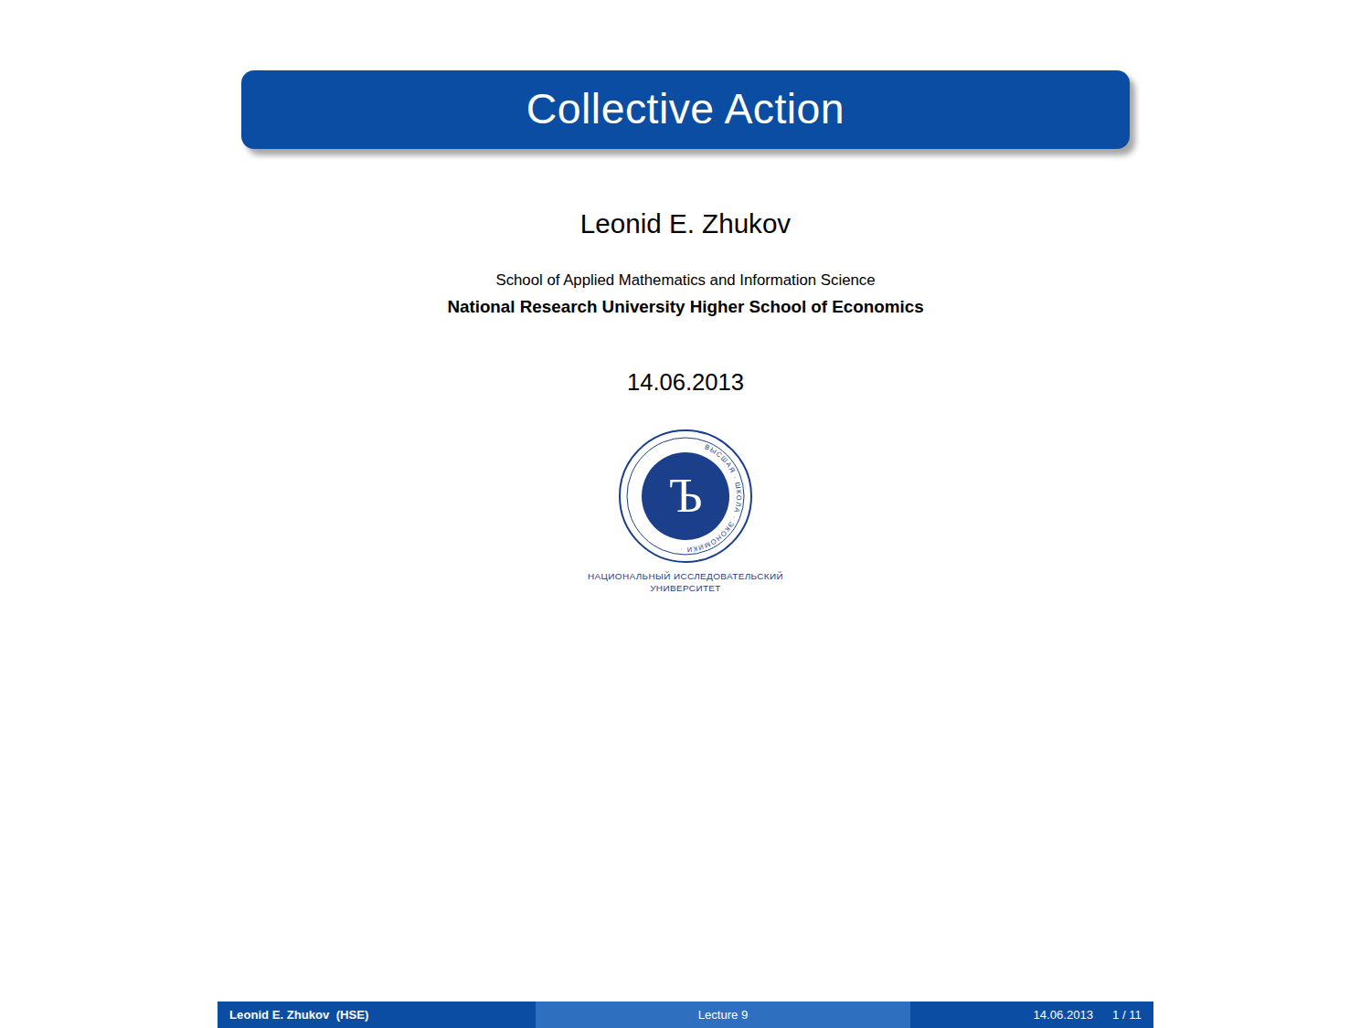Collective Action
Leonid E. Zhukov
School of Applied Mathematics and Information Science National Research University Higher School of Economics
14.06.2013
Ъ ВЫСШАЯ · ШКОЛА · ЭКОНОМИКИ ·
Национальный исследовательский
университет
Leonid E. Zhukov (HSE)
Lecture 9
14.06.20131 / 11